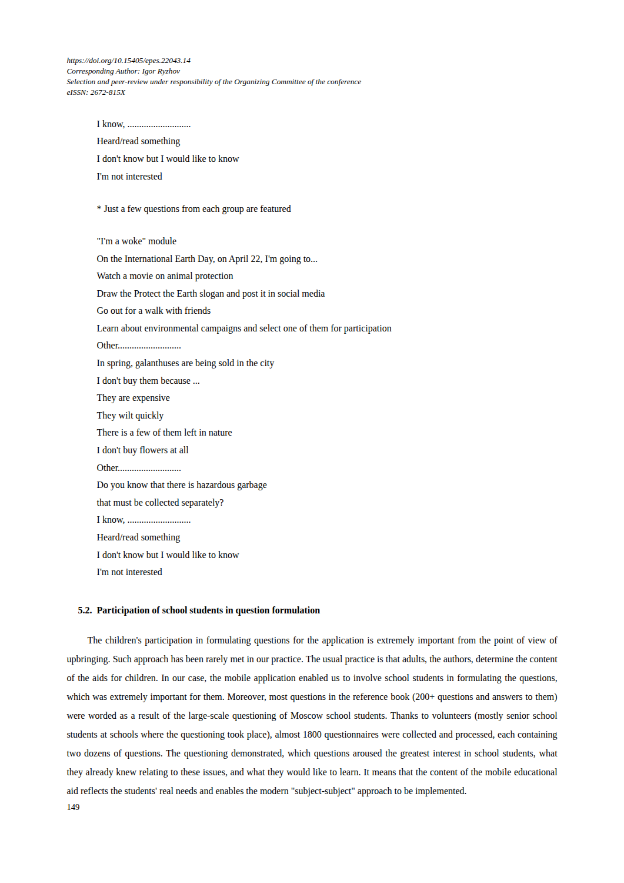https://doi.org/10.15405/epes.22043.14
Corresponding Author: Igor Ryzhov
Selection and peer-review under responsibility of the Organizing Committee of the conference
eISSN: 2672-815X
I know, ...........................
Heard/read something
I don't know but I would like to know
I'm not interested
* Just a few questions from each group are featured
"I'm a woke" module
On the International Earth Day, on April 22, I'm going to...
Watch a movie on animal protection
Draw the Protect the Earth slogan and post it in social media
Go out for a walk with friends
Learn about environmental campaigns and select one of them for participation
Other...........................
In spring, galanthuses are being sold in the city
I don't buy them because ...
They are expensive
They wilt quickly
There is a few of them left in nature
I don't buy flowers at all
Other...........................
Do you know that there is hazardous garbage
that must be collected separately?
I know, ...........................
Heard/read something
I don't know but I would like to know
I'm not interested
5.2. Participation of school students in question formulation
The children's participation in formulating questions for the application is extremely important from the point of view of upbringing. Such approach has been rarely met in our practice. The usual practice is that adults, the authors, determine the content of the aids for children. In our case, the mobile application enabled us to involve school students in formulating the questions, which was extremely important for them. Moreover, most questions in the reference book (200+ questions and answers to them) were worded as a result of the large-scale questioning of Moscow school students. Thanks to volunteers (mostly senior school students at schools where the questioning took place), almost 1800 questionnaires were collected and processed, each containing two dozens of questions. The questioning demonstrated, which questions aroused the greatest interest in school students, what they already knew relating to these issues, and what they would like to learn. It means that the content of the mobile educational aid reflects the students' real needs and enables the modern "subject-subject" approach to be implemented.
149